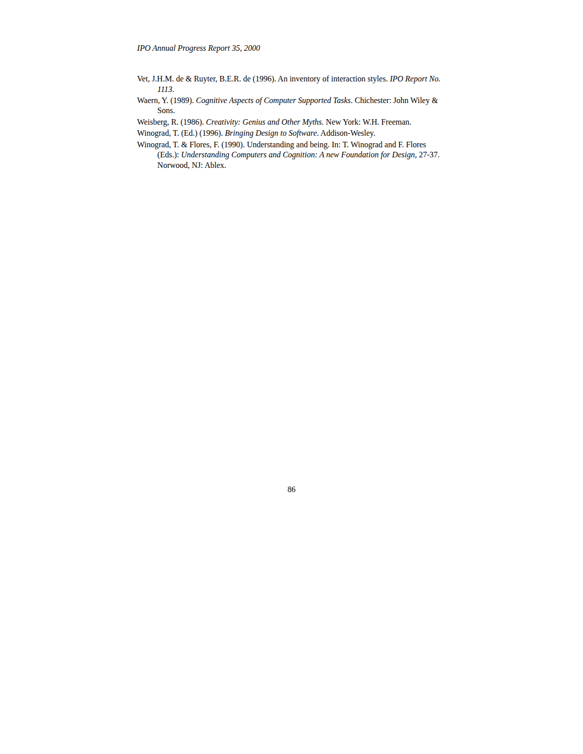IPO Annual Progress Report 35, 2000
Vet, J.H.M. de & Ruyter, B.E.R. de (1996). An inventory of interaction styles. IPO Report No. 1113.
Waern, Y. (1989). Cognitive Aspects of Computer Supported Tasks. Chichester: John Wiley & Sons.
Weisberg, R. (1986). Creativity: Genius and Other Myths. New York: W.H. Freeman.
Winograd, T. (Ed.) (1996). Bringing Design to Software. Addison-Wesley.
Winograd, T. & Flores, F. (1990). Understanding and being. In: T. Winograd and F. Flores (Eds.): Understanding Computers and Cognition: A new Foundation for Design, 27-37. Norwood, NJ: Ablex.
86